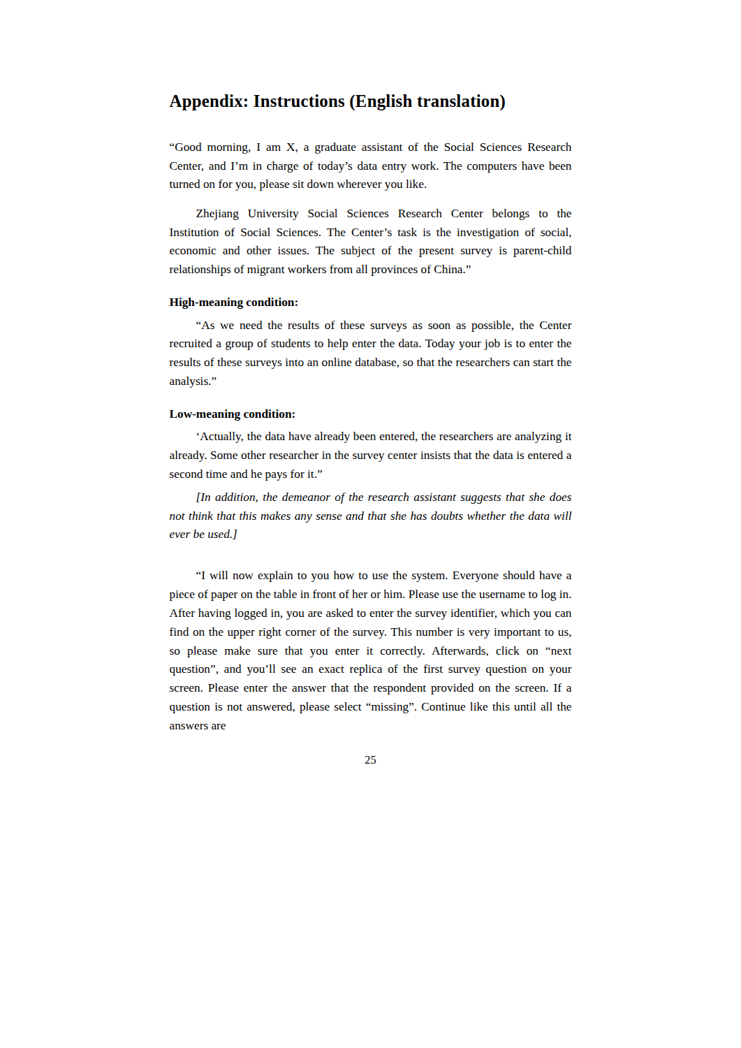Appendix: Instructions (English translation)
“Good morning, I am X, a graduate assistant of the Social Sciences Research Center, and I’m in charge of today’s data entry work. The computers have been turned on for you, please sit down wherever you like.
Zhejiang University Social Sciences Research Center belongs to the Institution of Social Sciences. The Center’s task is the investigation of social, economic and other issues. The subject of the present survey is parent-child relationships of migrant workers from all provinces of China.”
High-meaning condition:
“As we need the results of these surveys as soon as possible, the Center recruited a group of students to help enter the data. Today your job is to enter the results of these surveys into an online database, so that the researchers can start the analysis.”
Low-meaning condition:
‘Actually, the data have already been entered, the researchers are analyzing it already. Some other researcher in the survey center insists that the data is entered a second time and he pays for it.”
[In addition, the demeanor of the research assistant suggests that she does not think that this makes any sense and that she has doubts whether the data will ever be used.]
“I will now explain to you how to use the system. Everyone should have a piece of paper on the table in front of her or him. Please use the username to log in. After having logged in, you are asked to enter the survey identifier, which you can find on the upper right corner of the survey. This number is very important to us, so please make sure that you enter it correctly. Afterwards, click on “next question”, and you’ll see an exact replica of the first survey question on your screen. Please enter the answer that the respondent provided on the screen. If a question is not answered, please select “missing”. Continue like this until all the answers are
25